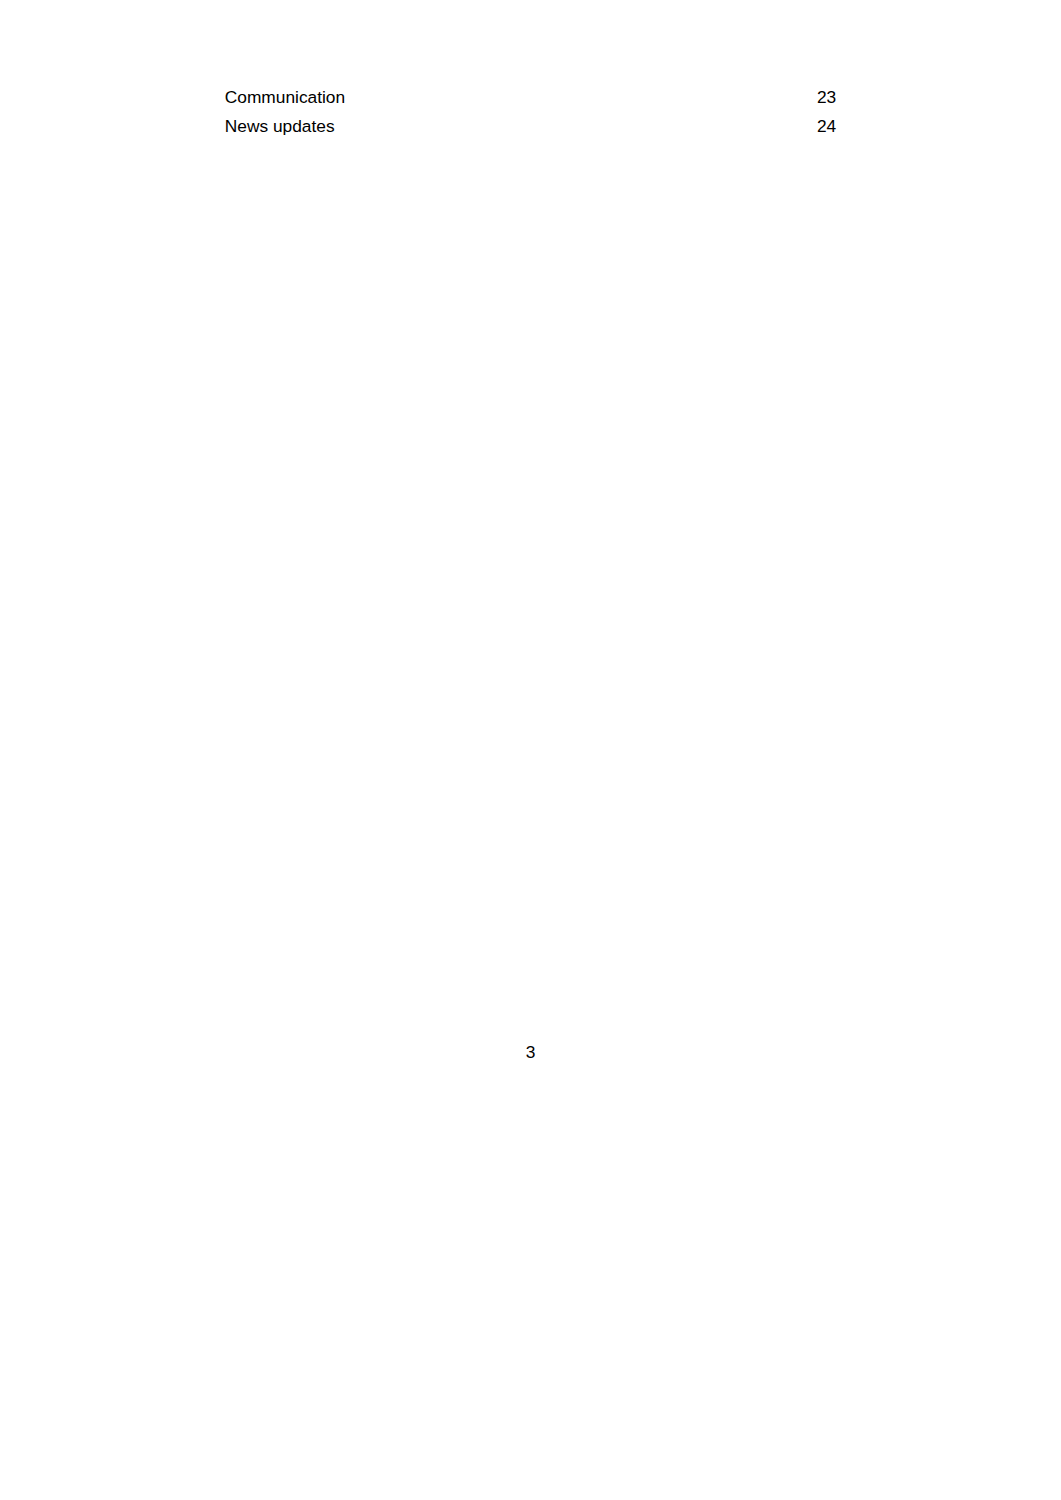Communication 23
News updates 24
3